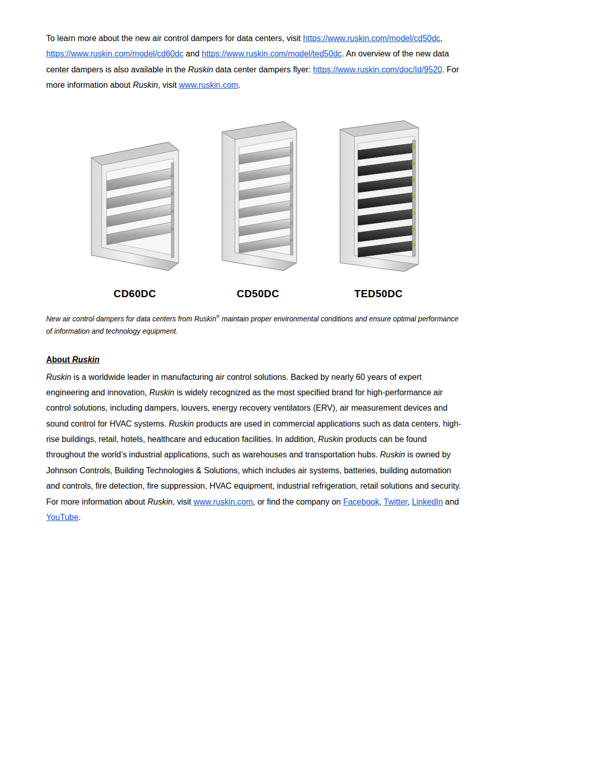To learn more about the new air control dampers for data centers, visit https://www.ruskin.com/model/cd50dc, https://www.ruskin.com/model/cd60dc and https://www.ruskin.com/model/ted50dc. An overview of the new data center dampers is also available in the Ruskin data center dampers flyer: https://www.ruskin.com/doc/Id/9520. For more information about Ruskin, visit www.ruskin.com.
CD60DC
CD50DC
TED50DC
New air control dampers for data centers from Ruskin® maintain proper environmental conditions and ensure optimal performance of information and technology equipment.
About Ruskin
Ruskin is a worldwide leader in manufacturing air control solutions. Backed by nearly 60 years of expert engineering and innovation, Ruskin is widely recognized as the most specified brand for high-performance air control solutions, including dampers, louvers, energy recovery ventilators (ERV), air measurement devices and sound control for HVAC systems. Ruskin products are used in commercial applications such as data centers, high-rise buildings, retail, hotels, healthcare and education facilities. In addition, Ruskin products can be found throughout the world’s industrial applications, such as warehouses and transportation hubs. Ruskin is owned by Johnson Controls, Building Technologies & Solutions, which includes air systems, batteries, building automation and controls, fire detection, fire suppression, HVAC equipment, industrial refrigeration, retail solutions and security. For more information about Ruskin, visit www.ruskin.com, or find the company on Facebook, Twitter, LinkedIn and YouTube.